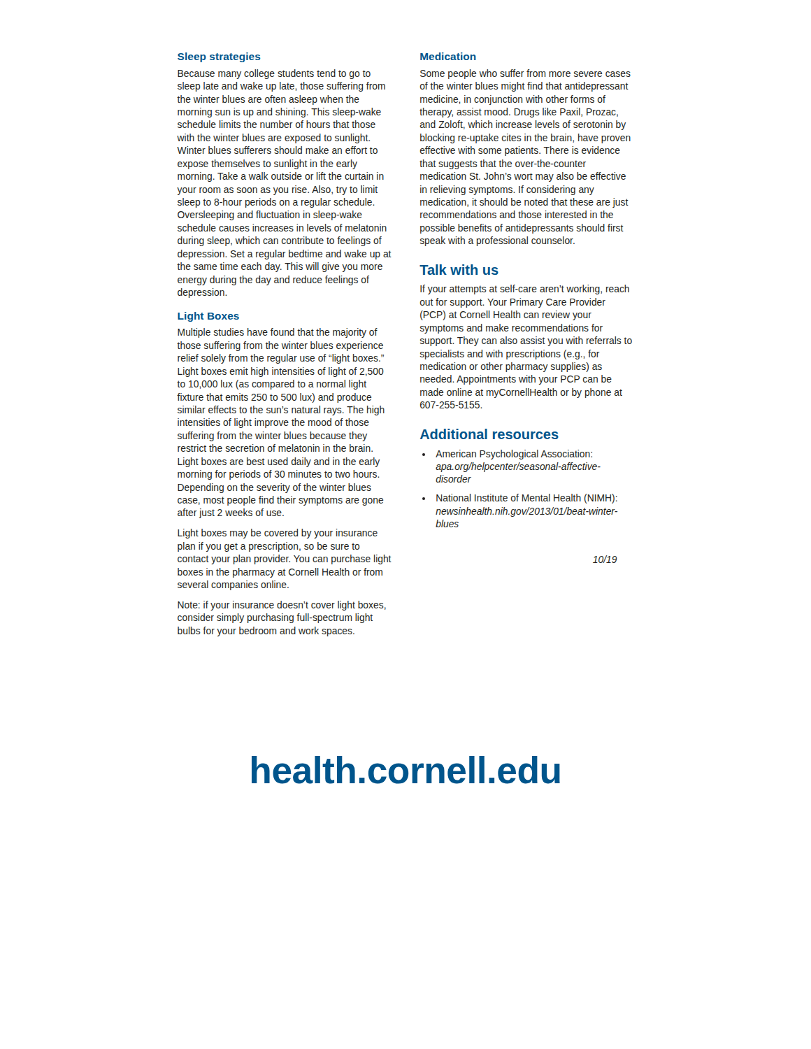Sleep strategies
Because many college students tend to go to sleep late and wake up late, those suffering from the winter blues are often asleep when the morning sun is up and shining. This sleep-wake schedule limits the number of hours that those with the winter blues are exposed to sunlight. Winter blues sufferers should make an effort to expose themselves to sunlight in the early morning. Take a walk outside or lift the curtain in your room as soon as you rise. Also, try to limit sleep to 8-hour periods on a regular schedule. Oversleeping and fluctuation in sleep-wake schedule causes increases in levels of melatonin during sleep, which can contribute to feelings of depression. Set a regular bedtime and wake up at the same time each day. This will give you more energy during the day and reduce feelings of depression.
Light Boxes
Multiple studies have found that the majority of those suffering from the winter blues experience relief solely from the regular use of “light boxes.” Light boxes emit high intensities of light of 2,500 to 10,000 lux (as compared to a normal light fixture that emits 250 to 500 lux) and produce similar effects to the sun’s natural rays. The high intensities of light improve the mood of those suffering from the winter blues because they restrict the secretion of melatonin in the brain. Light boxes are best used daily and in the early morning for periods of 30 minutes to two hours. Depending on the severity of the winter blues case, most people find their symptoms are gone after just 2 weeks of use.
Light boxes may be covered by your insurance plan if you get a prescription, so be sure to contact your plan provider. You can purchase light boxes in the pharmacy at Cornell Health or from several companies online.
Note: if your insurance doesn’t cover light boxes, consider simply purchasing full-spectrum light bulbs for your bedroom and work spaces.
Medication
Some people who suffer from more severe cases of the winter blues might find that antidepressant medicine, in conjunction with other forms of therapy, assist mood. Drugs like Paxil, Prozac, and Zoloft, which increase levels of serotonin by blocking re-uptake cites in the brain, have proven effective with some patients. There is evidence that suggests that the over-the-counter medication St. John’s wort may also be effective in relieving symptoms. If considering any medication, it should be noted that these are just recommendations and those interested in the possible benefits of antidepressants should first speak with a professional counselor.
Talk with us
If your attempts at self-care aren’t working, reach out for support. Your Primary Care Provider (PCP) at Cornell Health can review your symptoms and make recommendations for support. They can also assist you with referrals to specialists and with prescriptions (e.g., for medication or other pharmacy supplies) as needed. Appointments with your PCP can be made online at myCornellHealth or by phone at 607-255-5155.
Additional resources
American Psychological Association: apa.org/helpcenter/seasonal-affective-disorder
National Institute of Mental Health (NIMH): newsinhealth.nih.gov/2013/01/beat-winter-blues
10/19
health.cornell.edu